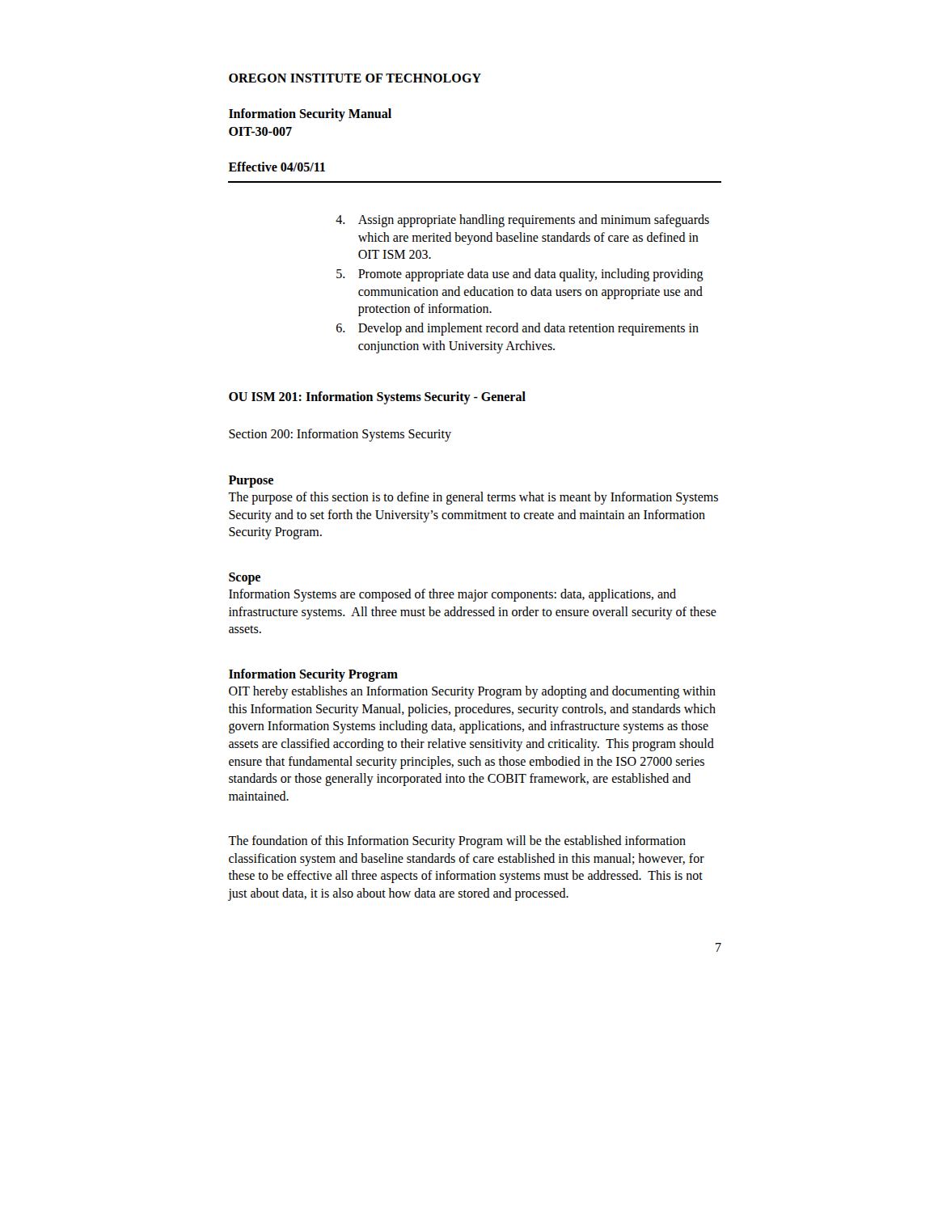OREGON INSTITUTE OF TECHNOLOGY
Information Security Manual
OIT-30-007
Effective 04/05/11
Assign appropriate handling requirements and minimum safeguards which are merited beyond baseline standards of care as defined in OIT ISM 203.
Promote appropriate data use and data quality, including providing communication and education to data users on appropriate use and protection of information.
Develop and implement record and data retention requirements in conjunction with University Archives.
OU ISM 201: Information Systems Security - General
Section 200: Information Systems Security
Purpose
The purpose of this section is to define in general terms what is meant by Information Systems Security and to set forth the University’s commitment to create and maintain an Information Security Program.
Scope
Information Systems are composed of three major components: data, applications, and infrastructure systems. All three must be addressed in order to ensure overall security of these assets.
Information Security Program
OIT hereby establishes an Information Security Program by adopting and documenting within this Information Security Manual, policies, procedures, security controls, and standards which govern Information Systems including data, applications, and infrastructure systems as those assets are classified according to their relative sensitivity and criticality. This program should ensure that fundamental security principles, such as those embodied in the ISO 27000 series standards or those generally incorporated into the COBIT framework, are established and maintained.
The foundation of this Information Security Program will be the established information classification system and baseline standards of care established in this manual; however, for these to be effective all three aspects of information systems must be addressed. This is not just about data, it is also about how data are stored and processed.
7